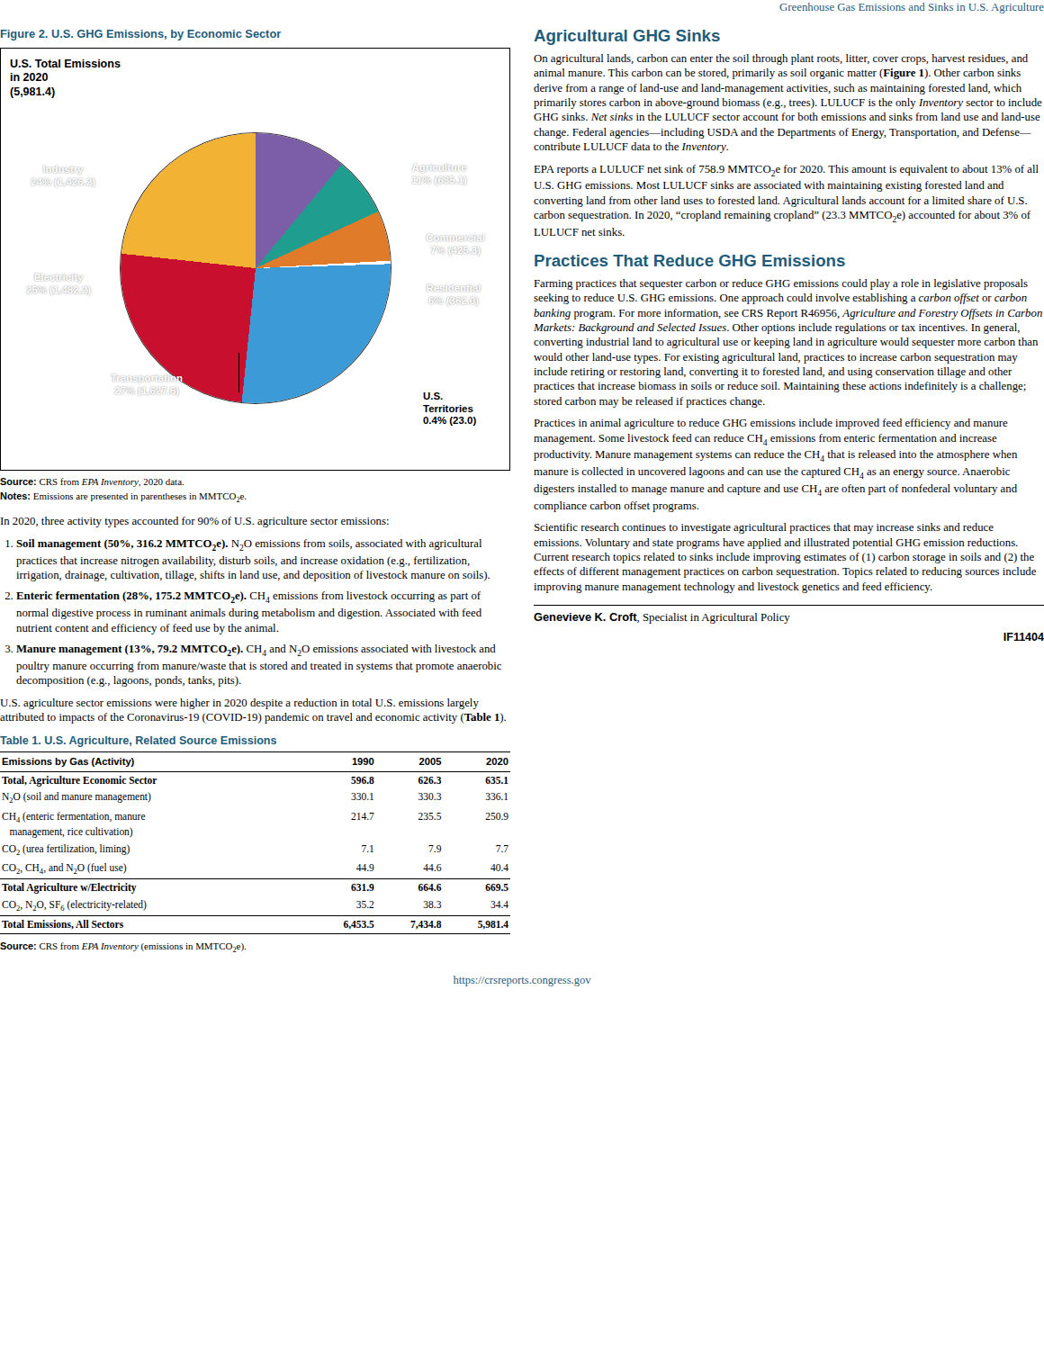Greenhouse Gas Emissions and Sinks in U.S. Agriculture
Figure 2. U.S. GHG Emissions, by Economic Sector
U.S. Total Emissions
in 2020
(5,981.4)
Industry
24% (1,426.2)
Agriculture
11% (635.1)
Commercial
7% (425.3)
Residential
6% (362.0)
Electricity
25% (1,482.2)
Transportation
27% (1,627.6)
U.S.
Territories
0.4% (23.0)
Source: CRS from EPA Inventory, 2020 data.
Notes: Emissions are presented in parentheses in MMTCO2e.
In 2020, three activity types accounted for 90% of U.S. agriculture sector emissions:
Soil management (50%, 316.2 MMTCO2e). N2O emissions from soils, associated with agricultural practices that increase nitrogen availability, disturb soils, and increase oxidation (e.g., fertilization, irrigation, drainage, cultivation, tillage, shifts in land use, and deposition of livestock manure on soils).
Enteric fermentation (28%, 175.2 MMTCO2e). CH4 emissions from livestock occurring as part of normal digestive process in ruminant animals during metabolism and digestion. Associated with feed nutrient content and efficiency of feed use by the animal.
Manure management (13%, 79.2 MMTCO2e). CH4 and N2O emissions associated with livestock and poultry manure occurring from manure/waste that is stored and treated in systems that promote anaerobic decomposition (e.g., lagoons, ponds, tanks, pits).
U.S. agriculture sector emissions were higher in 2020 despite a reduction in total U.S. emissions largely attributed to impacts of the Coronavirus-19 (COVID-19) pandemic on travel and economic activity (Table 1).
Table 1. U.S. Agriculture, Related Source Emissions
| Emissions by Gas (Activity) | 1990 | 2005 | 2020 |
| --- | --- | --- | --- |
| Total, Agriculture Economic Sector | 596.8 | 626.3 | 635.1 |
| N 2 O (soil and manure management) | 330.1 | 330.3 | 336.1 |
| CH 4 (enteric fermentation, manure management, rice cultivation) | 214.7 | 235.5 | 250.9 |
| CO 2 (urea fertilization, liming) | 7.1 | 7.9 | 7.7 |
| CO 2 , CH 4 , and N 2 O (fuel use) | 44.9 | 44.6 | 40.4 |
| Total Agriculture w/Electricity | 631.9 | 664.6 | 669.5 |
| CO 2 , N 2 O, SF 6 (electricity-related) | 35.2 | 38.3 | 34.4 |
| Total Emissions, All Sectors | 6,453.5 | 7,434.8 | 5,981.4 |
Source: CRS from EPA Inventory (emissions in MMTCO2e).
Agricultural GHG Sinks
On agricultural lands, carbon can enter the soil through plant roots, litter, cover crops, harvest residues, and animal manure. This carbon can be stored, primarily as soil organic matter (Figure 1). Other carbon sinks derive from a range of land-use and land-management activities, such as maintaining forested land, which primarily stores carbon in above-ground biomass (e.g., trees). LULUCF is the only Inventory sector to include GHG sinks. Net sinks in the LULUCF sector account for both emissions and sinks from land use and land-use change. Federal agencies—including USDA and the Departments of Energy, Transportation, and Defense—contribute LULUCF data to the Inventory.
EPA reports a LULUCF net sink of 758.9 MMTCO2e for 2020. This amount is equivalent to about 13% of all U.S. GHG emissions. Most LULUCF sinks are associated with maintaining existing forested land and converting land from other land uses to forested land. Agricultural lands account for a limited share of U.S. carbon sequestration. In 2020, “cropland remaining cropland” (23.3 MMTCO2e) accounted for about 3% of LULUCF net sinks.
Practices That Reduce GHG Emissions
Farming practices that sequester carbon or reduce GHG emissions could play a role in legislative proposals seeking to reduce U.S. GHG emissions. One approach could involve establishing a carbon offset or carbon banking program. For more information, see CRS Report R46956, Agriculture and Forestry Offsets in Carbon Markets: Background and Selected Issues. Other options include regulations or tax incentives. In general, converting industrial land to agricultural use or keeping land in agriculture would sequester more carbon than would other land-use types. For existing agricultural land, practices to increase carbon sequestration may include retiring or restoring land, converting it to forested land, and using conservation tillage and other practices that increase biomass in soils or reduce soil. Maintaining these actions indefinitely is a challenge; stored carbon may be released if practices change.
Practices in animal agriculture to reduce GHG emissions include improved feed efficiency and manure management. Some livestock feed can reduce CH4 emissions from enteric fermentation and increase productivity. Manure management systems can reduce the CH4 that is released into the atmosphere when manure is collected in uncovered lagoons and can use the captured CH4 as an energy source. Anaerobic digesters installed to manage manure and capture and use CH4 are often part of nonfederal voluntary and compliance carbon offset programs.
Scientific research continues to investigate agricultural practices that may increase sinks and reduce emissions. Voluntary and state programs have applied and illustrated potential GHG emission reductions. Current research topics related to sinks include improving estimates of (1) carbon storage in soils and (2) the effects of different management practices on carbon sequestration. Topics related to reducing sources include improving manure management technology and livestock genetics and feed efficiency.
Genevieve K. Croft, Specialist in Agricultural Policy
IF11404
https://crsreports.congress.gov